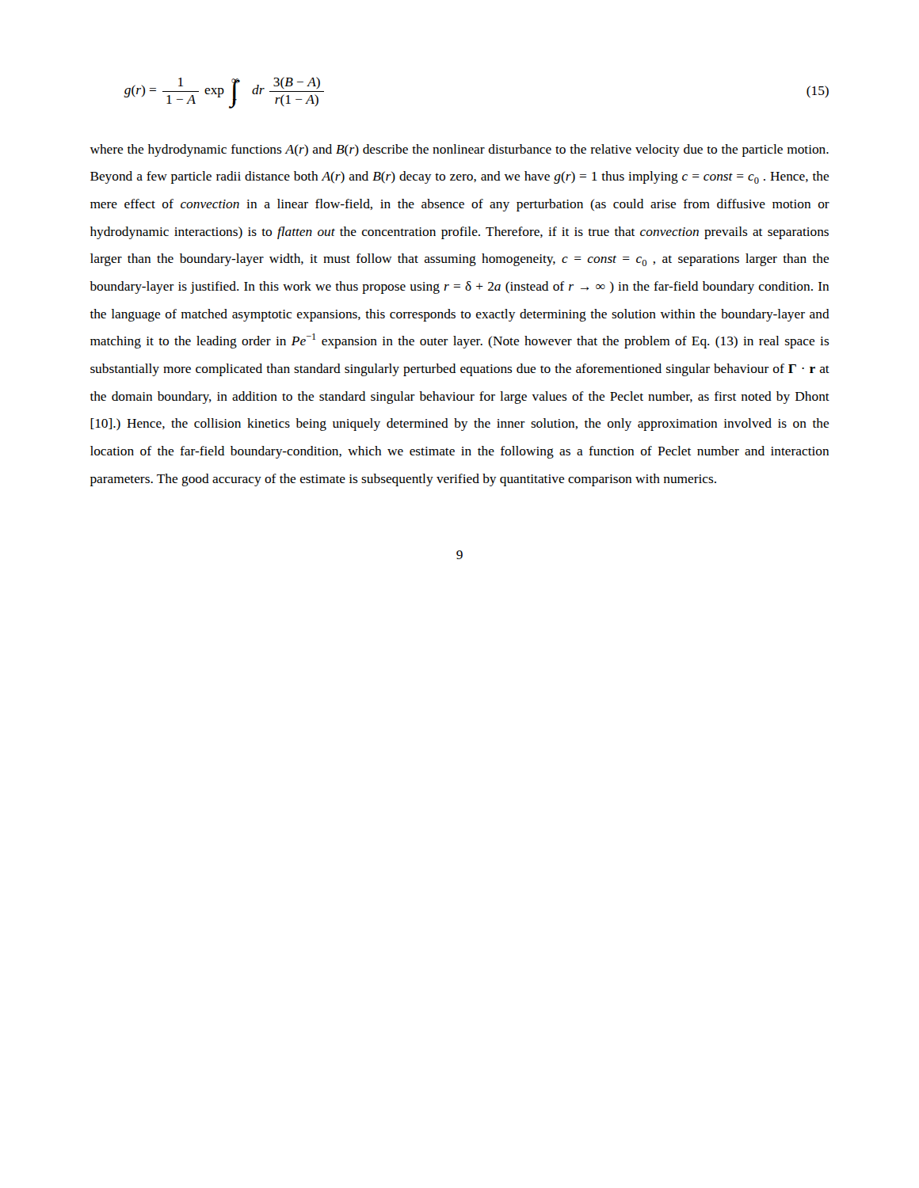g(r) = 11 − A exp ∫∞r dr 3(B − A) r(1 − A)
(15)
where the hydrodynamic functions A(r) and B(r) describe the nonlinear disturbance to the relative velocity due to the particle motion. Beyond a few particle radii distance both A(r) and B(r) decay to zero, and we have g(r) = 1 thus implying c = const = c0 . Hence, the mere effect of convection in a linear flow-field, in the absence of any perturbation (as could arise from diffusive motion or hydrodynamic interactions) is to flatten out the concentration profile. Therefore, if it is true that convection prevails at separations larger than the boundary-layer width, it must follow that assuming homogeneity, c = const = c0 , at separations larger than the boundary-layer is justified. In this work we thus propose using r = δ + 2a (instead of r → ∞ ) in the far-field boundary condition. In the language of matched asymptotic expansions, this corresponds to exactly determining the solution within the boundary-layer and matching it to the leading order in Pe−1 expansion in the outer layer. (Note however that the problem of Eq. (13) in real space is substantially more complicated than standard singularly perturbed equations due to the aforementioned singular behaviour of Γ · r at the domain boundary, in addition to the standard singular behaviour for large values of the Peclet number, as first noted by Dhont [10].) Hence, the collision kinetics being uniquely determined by the inner solution, the only approximation involved is on the location of the far-field boundary-condition, which we estimate in the following as a function of Peclet number and interaction parameters. The good accuracy of the estimate is subsequently verified by quantitative comparison with numerics.
9